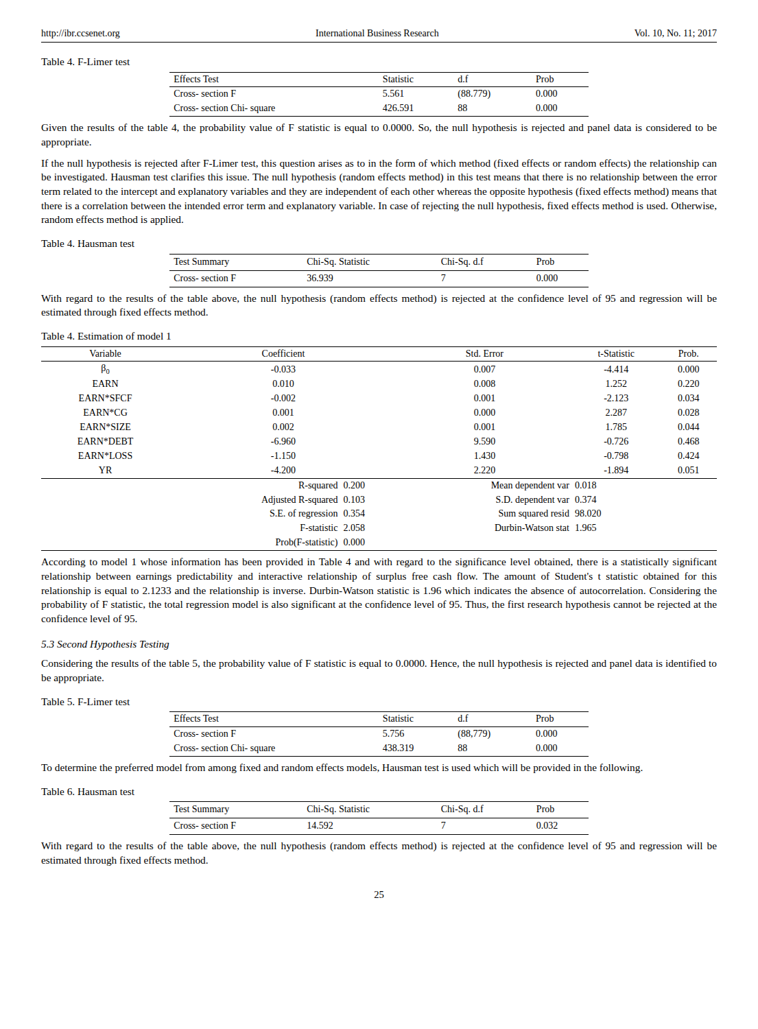http://ibr.ccsenet.org
International Business Research
Vol. 10, No. 11; 2017
Table 4. F-Limer test
| Effects Test | Statistic | d.f | Prob |
| --- | --- | --- | --- |
| Cross- section F | 5.561 | (88.779) | 0.000 |
| Cross- section Chi- square | 426.591 | 88 | 0.000 |
Given the results of the table 4, the probability value of F statistic is equal to 0.0000. So, the null hypothesis is rejected and panel data is considered to be appropriate.
If the null hypothesis is rejected after F-Limer test, this question arises as to in the form of which method (fixed effects or random effects) the relationship can be investigated. Hausman test clarifies this issue. The null hypothesis (random effects method) in this test means that there is no relationship between the error term related to the intercept and explanatory variables and they are independent of each other whereas the opposite hypothesis (fixed effects method) means that there is a correlation between the intended error term and explanatory variable. In case of rejecting the null hypothesis, fixed effects method is used. Otherwise, random effects method is applied.
Table 4. Hausman test
| Test Summary | Chi-Sq. Statistic | Chi-Sq. d.f | Prob |
| --- | --- | --- | --- |
| Cross- section F | 36.939 | 7 | 0.000 |
With regard to the results of the table above, the null hypothesis (random effects method) is rejected at the confidence level of 95 and regression will be estimated through fixed effects method.
Table 4. Estimation of model 1
| Variable | Coefficient | Std. Error | t-Statistic | Prob. |
| --- | --- | --- | --- | --- |
| β 0 | -0.033 | 0.007 | -4.414 | 0.000 |
| EARN | 0.010 | 0.008 | 1.252 | 0.220 |
| EARN*SFCF | -0.002 | 0.001 | -2.123 | 0.034 |
| EARN*CG | 0.001 | 0.000 | 2.287 | 0.028 |
| EARN*SIZE | 0.002 | 0.001 | 1.785 | 0.044 |
| EARN*DEBT | -6.960 | 9.590 | -0.726 | 0.468 |
| EARN*LOSS | -1.150 | 1.430 | -0.798 | 0.424 |
| YR | -4.200 | 2.220 | -1.894 | 0.051 |
| | R-squared | 0.200 | Mean dependent var | 0.018 |
| | Adjusted R-squared | 0.103 | S.D. dependent var | 0.374 |
| | S.E. of regression | 0.354 | Sum squared resid | 98.020 |
| | F-statistic | 2.058 | Durbin-Watson stat | 1.965 |
| | Prob(F-statistic) | 0.000 | | |
According to model 1 whose information has been provided in Table 4 and with regard to the significance level obtained, there is a statistically significant relationship between earnings predictability and interactive relationship of surplus free cash flow. The amount of Student's t statistic obtained for this relationship is equal to 2.1233 and the relationship is inverse. Durbin-Watson statistic is 1.96 which indicates the absence of autocorrelation. Considering the probability of F statistic, the total regression model is also significant at the confidence level of 95. Thus, the first research hypothesis cannot be rejected at the confidence level of 95.
5.3 Second Hypothesis Testing
Considering the results of the table 5, the probability value of F statistic is equal to 0.0000. Hence, the null hypothesis is rejected and panel data is identified to be appropriate.
Table 5. F-Limer test
| Effects Test | Statistic | d.f | Prob |
| --- | --- | --- | --- |
| Cross- section F | 5.756 | (88,779) | 0.000 |
| Cross- section Chi- square | 438.319 | 88 | 0.000 |
To determine the preferred model from among fixed and random effects models, Hausman test is used which will be provided in the following.
Table 6. Hausman test
| Test Summary | Chi-Sq. Statistic | Chi-Sq. d.f | Prob |
| --- | --- | --- | --- |
| Cross- section F | 14.592 | 7 | 0.032 |
With regard to the results of the table above, the null hypothesis (random effects method) is rejected at the confidence level of 95 and regression will be estimated through fixed effects method.
25